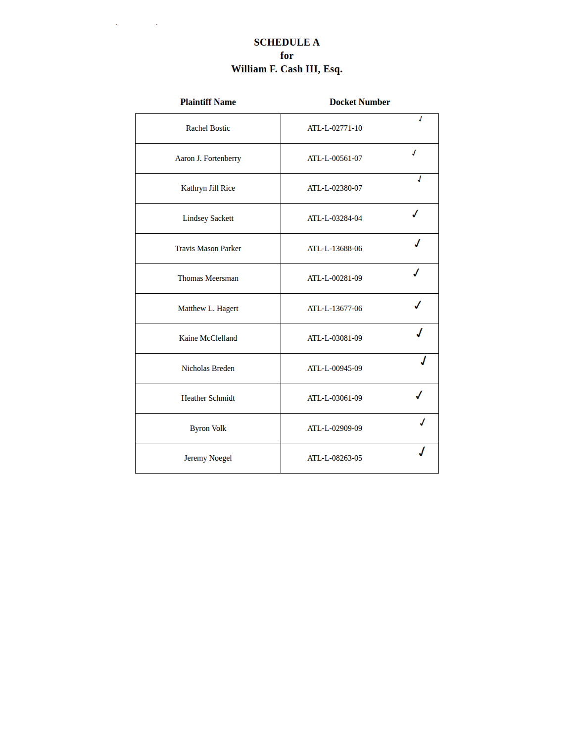. .
SCHEDULE A for William F. Cash III, Esq.
| Plaintiff Name | Docket Number |
| --- | --- |
| Rachel Bostic | ATL-L-02771-10 ✓ |
| Aaron J. Fortenberry | ATL-L-00561-07 ✓ |
| Kathryn Jill Rice | ATL-L-02380-07 ✓ |
| Lindsey Sackett | ATL-L-03284-04 ✓ |
| Travis Mason Parker | ATL-L-13688-06 ✓ |
| Thomas Meersman | ATL-L-00281-09 ✓ |
| Matthew L. Hagert | ATL-L-13677-06 ✓ |
| Kaine McClelland | ATL-L-03081-09 ✓ |
| Nicholas Breden | ATL-L-00945-09 ✓ |
| Heather Schmidt | ATL-L-03061-09 ✓ |
| Byron Volk | ATL-L-02909-09 ✓ |
| Jeremy Noegel | ATL-L-08263-05 ✓ |